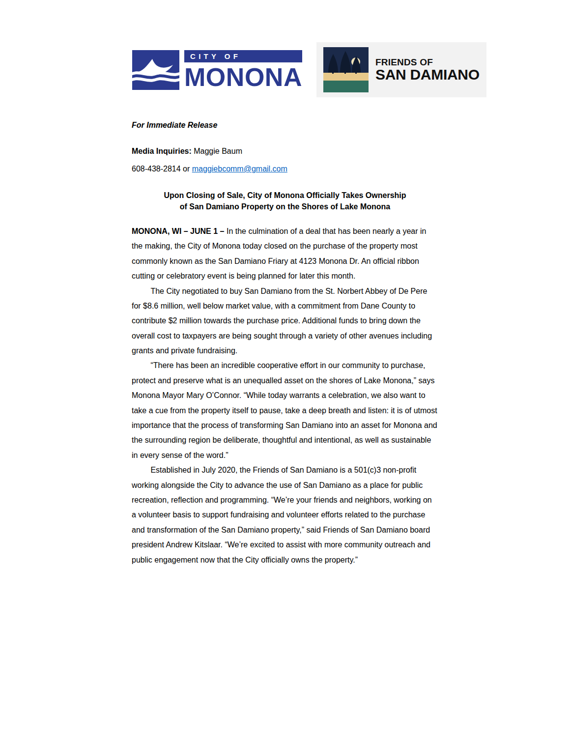CITY OF
MONONA
FRIENDS OF
SAN DAMIANO
For Immediate Release
Media Inquiries: Maggie Baum
608-438-2814 or maggiebcomm@gmail.com
Upon Closing of Sale, City of Monona Officially Takes Ownership
of San Damiano Property on the Shores of Lake Monona
MONONA, WI – JUNE 1 – In the culmination of a deal that has been nearly a year in the making, the City of Monona today closed on the purchase of the property most commonly known as the San Damiano Friary at 4123 Monona Dr. An official ribbon cutting or celebratory event is being planned for later this month.
The City negotiated to buy San Damiano from the St. Norbert Abbey of De Pere for $8.6 million, well below market value, with a commitment from Dane County to contribute $2 million towards the purchase price. Additional funds to bring down the overall cost to taxpayers are being sought through a variety of other avenues including grants and private fundraising.
“There has been an incredible cooperative effort in our community to purchase, protect and preserve what is an unequalled asset on the shores of Lake Monona,” says Monona Mayor Mary O’Connor. “While today warrants a celebration, we also want to take a cue from the property itself to pause, take a deep breath and listen: it is of utmost importance that the process of transforming San Damiano into an asset for Monona and the surrounding region be deliberate, thoughtful and intentional, as well as sustainable in every sense of the word.”
Established in July 2020, the Friends of San Damiano is a 501(c)3 non-profit working alongside the City to advance the use of San Damiano as a place for public recreation, reflection and programming. “We’re your friends and neighbors, working on a volunteer basis to support fundraising and volunteer efforts related to the purchase and transformation of the San Damiano property,” said Friends of San Damiano board president Andrew Kitslaar. “We’re excited to assist with more community outreach and public engagement now that the City officially owns the property.”